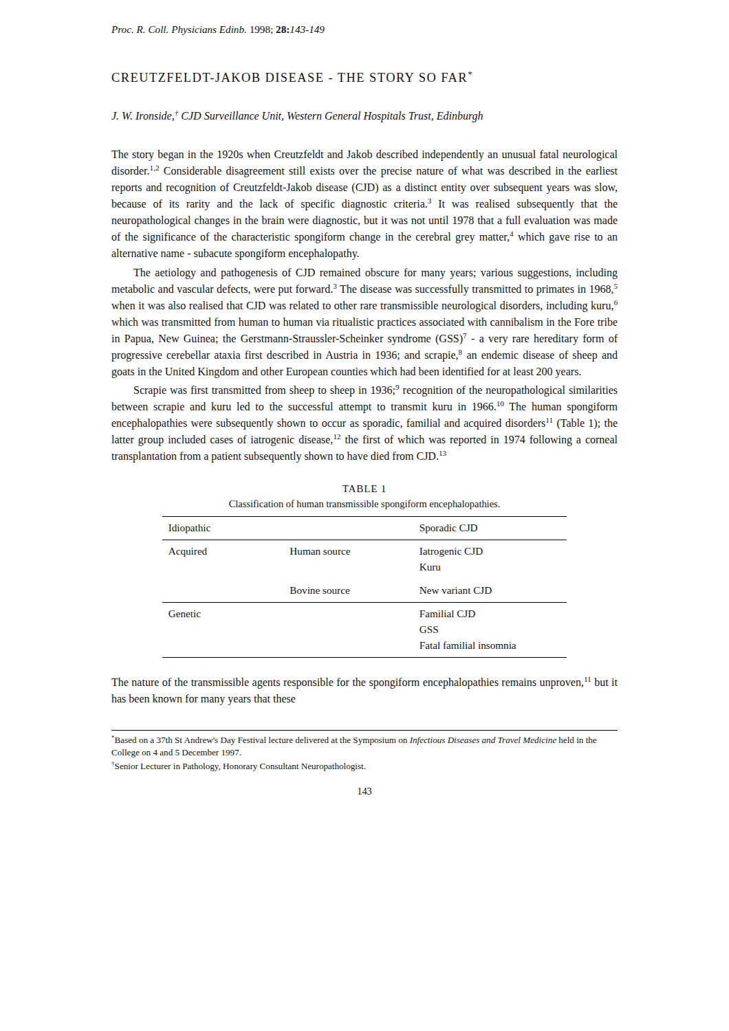Proc. R. Coll. Physicians Edinb. 1998; 28: 143-149
Creutzfeldt-Jakob Disease - The Story So Far*
J. W. Ironside,† CJD Surveillance Unit, Western General Hospitals Trust, Edinburgh
The story began in the 1920s when Creutzfeldt and Jakob described independently an unusual fatal neurological disorder.1,2 Considerable disagreement still exists over the precise nature of what was described in the earliest reports and recognition of Creutzfeldt-Jakob disease (CJD) as a distinct entity over subsequent years was slow, because of its rarity and the lack of specific diagnostic criteria.3 It was realised subsequently that the neuropathological changes in the brain were diagnostic, but it was not until 1978 that a full evaluation was made of the significance of the characteristic spongiform change in the cerebral grey matter,4 which gave rise to an alternative name - subacute spongiform encephalopathy.
The aetiology and pathogenesis of CJD remained obscure for many years; various suggestions, including metabolic and vascular defects, were put forward.3 The disease was successfully transmitted to primates in 1968,5 when it was also realised that CJD was related to other rare transmissible neurological disorders, including kuru,6 which was transmitted from human to human via ritualistic practices associated with cannibalism in the Fore tribe in Papua, New Guinea; the Gerstmann-Straussler-Scheinker syndrome (GSS)7 - a very rare hereditary form of progressive cerebellar ataxia first described in Austria in 1936; and scrapie,8 an endemic disease of sheep and goats in the United Kingdom and other European counties which had been identified for at least 200 years.
Scrapie was first transmitted from sheep to sheep in 1936;9 recognition of the neuropathological similarities between scrapie and kuru led to the successful attempt to transmit kuru in 1966.10 The human spongiform encephalopathies were subsequently shown to occur as sporadic, familial and acquired disorders11 (Table 1); the latter group included cases of iatrogenic disease,12 the first of which was reported in 1974 following a corneal transplantation from a patient subsequently shown to have died from CJD.13
TABLE 1 Classification of human transmissible spongiform encephalopathies.
| Idiopathic | | Sporadic CJD |
| Acquired | Human source | Iatrogenic CJD Kuru |
| | Bovine source | New variant CJD |
| Genetic | | Familial CJD GSS Fatal familial insomnia |
The nature of the transmissible agents responsible for the spongiform encephalopathies remains unproven,11 but it has been known for many years that these
*Based on a 37th St Andrew's Day Festival lecture delivered at the Symposium on Infectious Diseases and Travel Medicine held in the College on 4 and 5 December 1997.
†Senior Lecturer in Pathology, Honorary Consultant Neuropathologist.
143